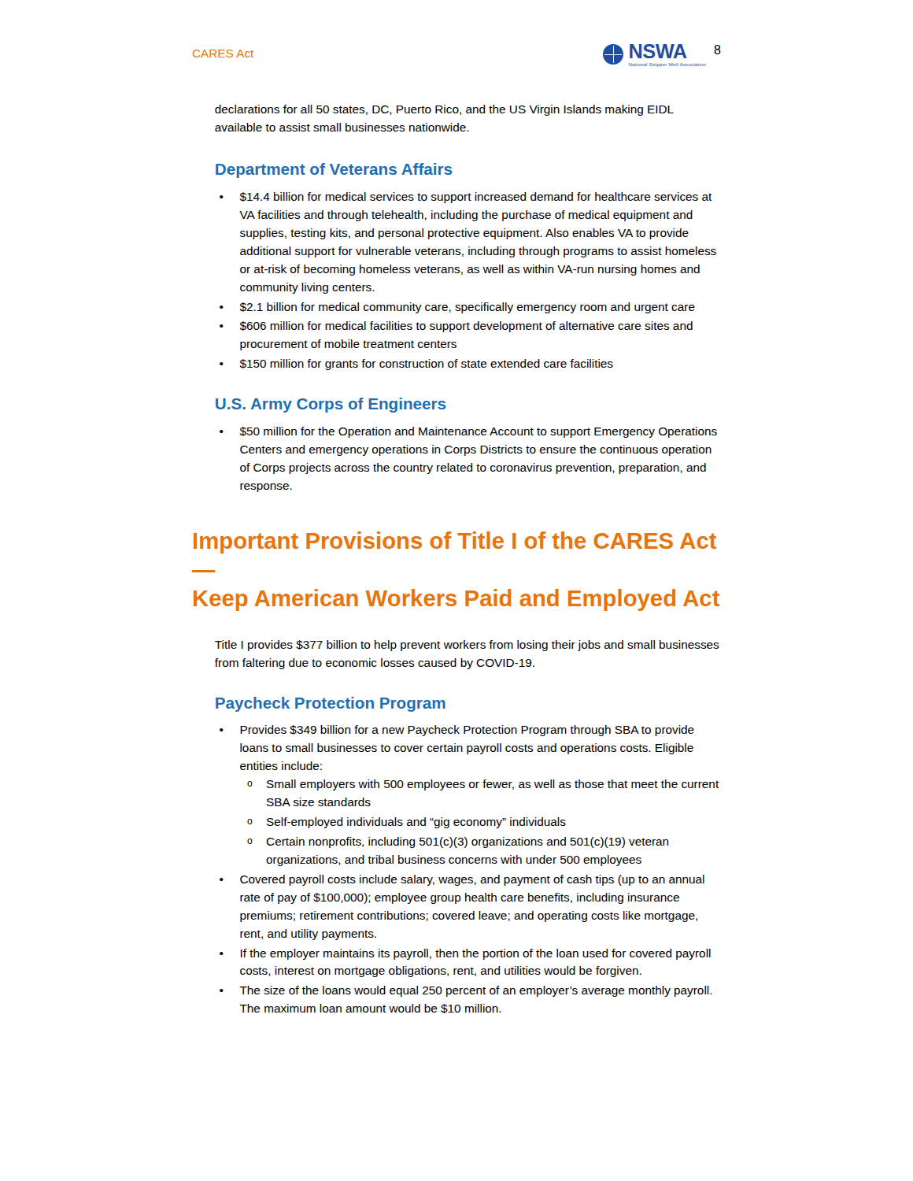CARES Act
NSWA
National Stripper Well Association
8
declarations for all 50 states, DC, Puerto Rico, and the US Virgin Islands making EIDL available to assist small businesses nationwide.
Department of Veterans Affairs
$14.4 billion for medical services to support increased demand for healthcare services at VA facilities and through telehealth, including the purchase of medical equipment and supplies, testing kits, and personal protective equipment. Also enables VA to provide additional support for vulnerable veterans, including through programs to assist homeless or at-risk of becoming homeless veterans, as well as within VA-run nursing homes and community living centers.
$2.1 billion for medical community care, specifically emergency room and urgent care
$606 million for medical facilities to support development of alternative care sites and procurement of mobile treatment centers
$150 million for grants for construction of state extended care facilities
U.S. Army Corps of Engineers
$50 million for the Operation and Maintenance Account to support Emergency Operations Centers and emergency operations in Corps Districts to ensure the continuous operation of Corps projects across the country related to coronavirus prevention, preparation, and response.
Important Provisions of Title I of the CARES Act—
Keep American Workers Paid and Employed Act
Title I provides $377 billion to help prevent workers from losing their jobs and small businesses from faltering due to economic losses caused by COVID-19.
Paycheck Protection Program
Provides $349 billion for a new Paycheck Protection Program through SBA to provide loans to small businesses to cover certain payroll costs and operations costs. Eligible entities include:
Small employers with 500 employees or fewer, as well as those that meet the current SBA size standards
Self-employed individuals and “gig economy” individuals
Certain nonprofits, including 501(c)(3) organizations and 501(c)(19) veteran organizations, and tribal business concerns with under 500 employees
Covered payroll costs include salary, wages, and payment of cash tips (up to an annual rate of pay of $100,000); employee group health care benefits, including insurance premiums; retirement contributions; covered leave; and operating costs like mortgage, rent, and utility payments.
If the employer maintains its payroll, then the portion of the loan used for covered payroll costs, interest on mortgage obligations, rent, and utilities would be forgiven.
The size of the loans would equal 250 percent of an employer’s average monthly payroll. The maximum loan amount would be $10 million.